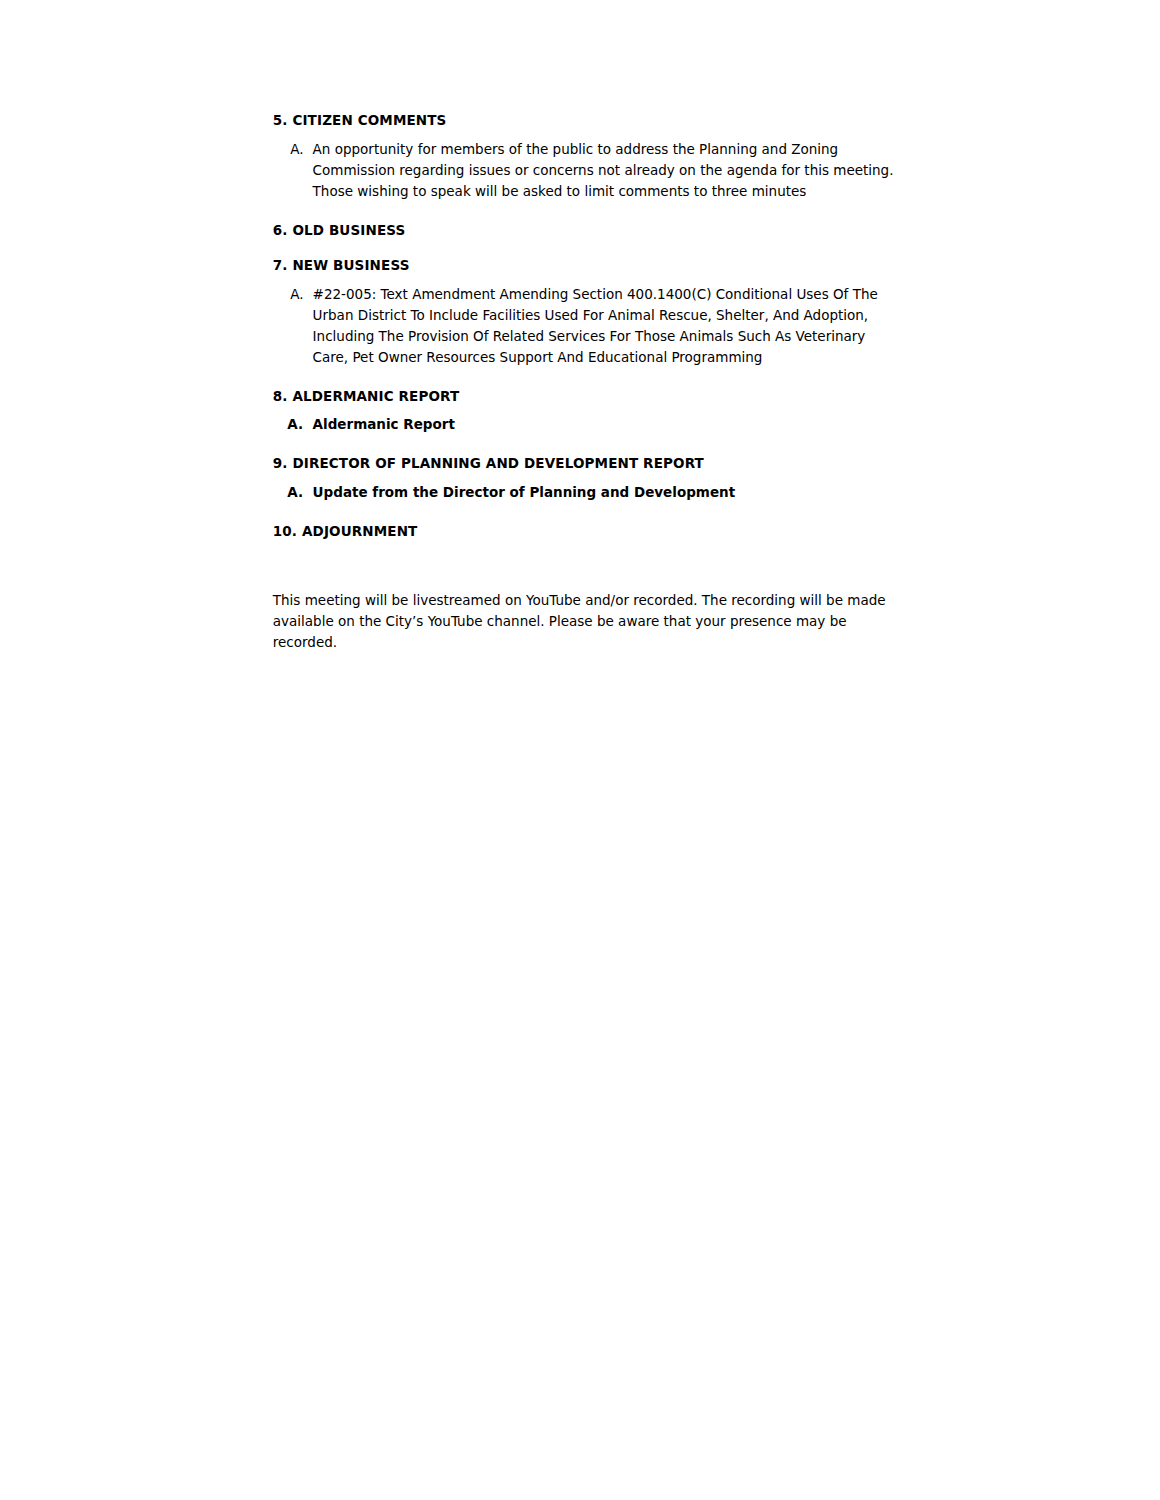5. CITIZEN COMMENTS
An opportunity for members of the public to address the Planning and Zoning Commission regarding issues or concerns not already on the agenda for this meeting. Those wishing to speak will be asked to limit comments to three minutes
6. OLD BUSINESS
7. NEW BUSINESS
#22-005: Text Amendment Amending Section 400.1400(C) Conditional Uses Of The Urban District To Include Facilities Used For Animal Rescue, Shelter, And Adoption, Including The Provision Of Related Services For Those Animals Such As Veterinary Care, Pet Owner Resources Support And Educational Programming
8. ALDERMANIC REPORT
Aldermanic Report
9. DIRECTOR OF PLANNING AND DEVELOPMENT REPORT
Update from the Director of Planning and Development
10. ADJOURNMENT
This meeting will be livestreamed on YouTube and/or recorded. The recording will be made available on the City’s YouTube channel. Please be aware that your presence may be recorded.